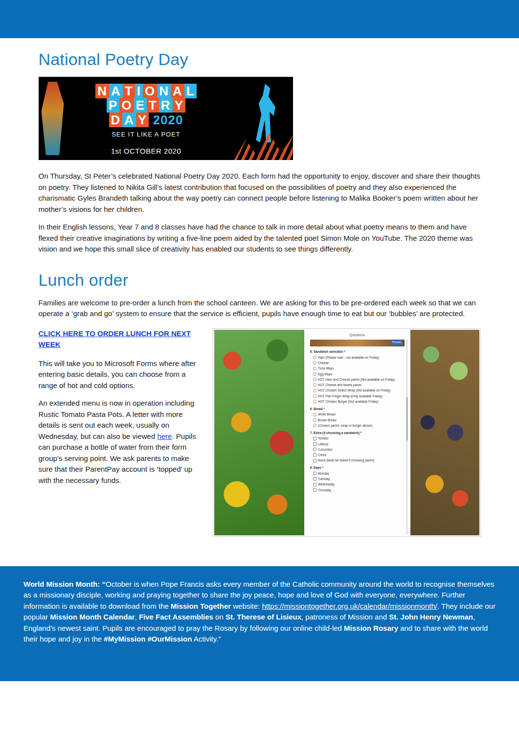National Poetry Day
NATIONAL
POETRY
DAY 2020
SEE IT LIKE A POET
1st OCTOBER 2020
#MyNPDPoem
On Thursday, St Peter’s celebrated National Poetry Day 2020. Each form had the opportunity to enjoy, discover and share their thoughts on poetry. They listened to Nikita Gill’s latest contribution that focused on the possibilities of poetry and they also experienced the charismatic Gyles Brandeth talking about the way poetry can connect people before listening to Malika Booker’s poem written about her mother’s visions for her children.
In their English lessons, Year 7 and 8 classes have had the chance to talk in more detail about what poetry means to them and have flexed their creative imaginations by writing a five-line poem aided by the talented poet Simon Mole on YouTube. The 2020 theme was vision and we hope this small slice of creativity has enabled our students to see things differently.
Lunch order
Families are welcome to pre-order a lunch from the school canteen. We are asking for this to be pre-ordered each week so that we can operate a ‘grab and go’ system to ensure that the service is efficient, pupils have enough time to eat but our ‘bubbles’ are protected.
CLICK HERE TO ORDER LUNCH FOR NEXT WEEK
This will take you to Microsoft Forms where after entering basic details, you can choose from a range of hot and cold options.
An extended menu is now in operation including Rustic Tomato Pasta Pots. A letter with more details is sent out each week, usually on Wednesday, but can also be viewed here. Pupils can purchase a bottle of water from their form group’s serving point. We ask parents to make sure that their ParentPay account is ‘topped’ up with the necessary funds.
Questions
Preview
5. Sandwich selection *
Ham (Please note - not available on Friday)
Cheese
Tuna Mayo
Egg Mayo
HOT Ham and Cheese panini (Not available on Friday)
HOT Cheese and beans panini
HOT Chicken Select Wrap (Not available on Friday)
HOT Fish Finger Wrap (Only available Friday)
HOT Chicken Burger (Not available Friday)
6. Bread *
White Bread
Brown Bread
(Chosen panini, wrap or burger above)
7. Extra (if choosing a sandwich) *
Tomato
Lettuce
Cucumber
Cress
None (Must be ticked if choosing panini)
8. Days *
Monday
Tuesday
Wednesday
Thursday
World Mission Month: “October is when Pope Francis asks every member of the Catholic community around the world to recognise themselves as a missionary disciple, working and praying together to share the joy peace, hope and love of God with everyone, everywhere. Further information is available to download from the Mission Together website: https://missiontogether.org.uk/calendar/missionmonth/. They include our popular Mission Month Calendar, Five Fact Assemblies on St. Therese of Lisieux, patroness of Mission and St. John Henry Newman, England’s newest saint. Pupils are encouraged to pray the Rosary by following our online child-led Mission Rosary and to share with the world their hope and joy in the #MyMission #OurMission Activity.”